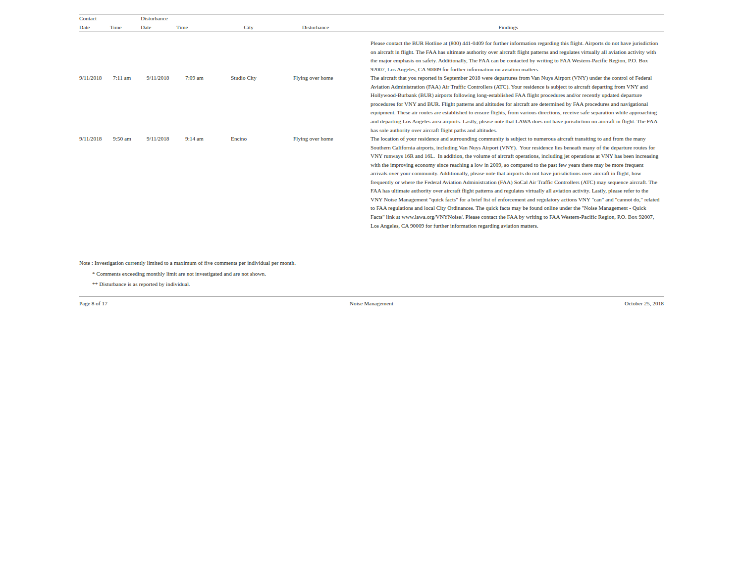| Contact | | Disturbance | | | | |
| Date | Time | Date | Time | City | Disturbance | Findings |
| | | | | | | Please contact the BUR Hotline at (800) 441-0409 for further information regarding this flight. Airports do not have jurisdiction on aircraft in flight. The FAA has ultimate authority over aircraft flight patterns and regulates virtually all aviation activity with the major emphasis on safety. Additionally, The FAA can be contacted by writing to FAA Western-Pacific Region, P.O. Box 92007, Los Angeles, CA 90009 for further information on aviation matters. |
| 9/11/2018 | 7:11 am | 9/11/2018 | 7:09 am | Studio City | Flying over home | The aircraft that you reported in September 2018 were departures from Van Nuys Airport (VNY) under the control of Federal Aviation Administration (FAA) Air Traffic Controllers (ATC). Your residence is subject to aircraft departing from VNY and Hollywood-Burbank (BUR) airports following long-established FAA flight procedures and/or recently updated departure procedures for VNY and BUR. Flight patterns and altitudes for aircraft are determined by FAA procedures and navigational equipment. These air routes are established to ensure flights, from various directions, receive safe separation while approaching and departing Los Angeles area airports. Lastly, please note that LAWA does not have jurisdiction on aircraft in flight. The FAA has sole authority over aircraft flight paths and altitudes. |
| 9/11/2018 | 9:50 am | 9/11/2018 | 9:14 am | Encino | Flying over home | The location of your residence and surrounding community is subject to numerous aircraft transiting to and from the many Southern California airports, including Van Nuys Airport (VNY). Your residence lies beneath many of the departure routes for VNY runways 16R and 16L. In addition, the volume of aircraft operations, including jet operations at VNY has been increasing with the improving economy since reaching a low in 2009, so compared to the past few years there may be more frequent arrivals over your community. Additionally, please note that airports do not have jurisdictions over aircraft in flight, how frequently or where the Federal Aviation Administration (FAA) SoCal Air Traffic Controllers (ATC) may sequence aircraft. The FAA has ultimate authority over aircraft flight patterns and regulates virtually all aviation activity. Lastly, please refer to the VNY Noise Management "quick facts" for a brief list of enforcement and regulatory actions VNY "can" and "cannot do," related to FAA regulations and local City Ordinances. The quick facts may be found online under the "Noise Management - Quick Facts" link at www.lawa.org/VNYNoise/. Please contact the FAA by writing to FAA Western-Pacific Region, P.O. Box 92007, Los Angeles, CA 90009 for further information regarding aviation matters. |
Note : Investigation currently limited to a maximum of five comments per individual per month.
* Comments exceeding monthly limit are not investigated and are not shown.
** Disturbance is as reported by individual.
| Page 8 of 17 | Noise Management | October 25, 2018 |